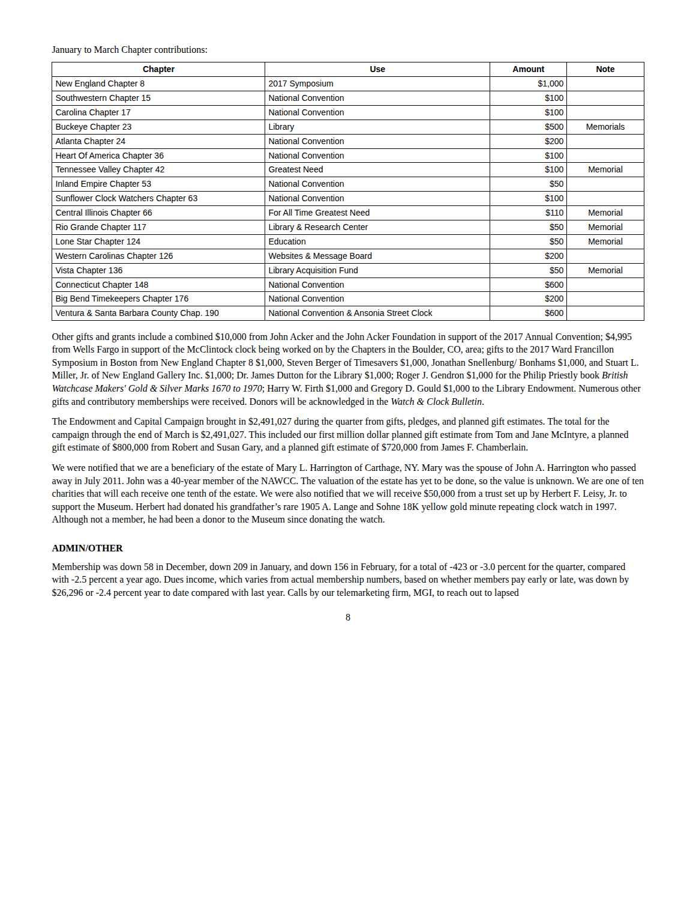January to March Chapter contributions:
| Chapter | Use | Amount | Note |
| --- | --- | --- | --- |
| New England Chapter 8 | 2017 Symposium | $1,000 | |
| Southwestern Chapter 15 | National Convention | $100 | |
| Carolina Chapter 17 | National Convention | $100 | |
| Buckeye Chapter 23 | Library | $500 | Memorials |
| Atlanta Chapter 24 | National Convention | $200 | |
| Heart Of America Chapter 36 | National Convention | $100 | |
| Tennessee Valley Chapter 42 | Greatest Need | $100 | Memorial |
| Inland Empire Chapter 53 | National Convention | $50 | |
| Sunflower Clock Watchers Chapter 63 | National Convention | $100 | |
| Central Illinois Chapter 66 | For All Time Greatest Need | $110 | Memorial |
| Rio Grande Chapter 117 | Library & Research Center | $50 | Memorial |
| Lone Star Chapter 124 | Education | $50 | Memorial |
| Western Carolinas Chapter 126 | Websites & Message Board | $200 | |
| Vista Chapter 136 | Library Acquisition Fund | $50 | Memorial |
| Connecticut Chapter 148 | National Convention | $600 | |
| Big Bend Timekeepers Chapter 176 | National Convention | $200 | |
| Ventura & Santa Barbara County Chap. 190 | National Convention & Ansonia Street Clock | $600 | |
Other gifts and grants include a combined $10,000 from John Acker and the John Acker Foundation in support of the 2017 Annual Convention; $4,995 from Wells Fargo in support of the McClintock clock being worked on by the Chapters in the Boulder, CO, area; gifts to the 2017 Ward Francillon Symposium in Boston from New England Chapter 8 $1,000, Steven Berger of Timesavers $1,000, Jonathan Snellenburg/ Bonhams $1,000, and Stuart L. Miller, Jr. of New England Gallery Inc. $1,000; Dr. James Dutton for the Library $1,000; Roger J. Gendron $1,000 for the Philip Priestly book British Watchcase Makers' Gold & Silver Marks 1670 to 1970; Harry W. Firth $1,000 and Gregory D. Gould $1,000 to the Library Endowment. Numerous other gifts and contributory memberships were received. Donors will be acknowledged in the Watch & Clock Bulletin.
The Endowment and Capital Campaign brought in $2,491,027 during the quarter from gifts, pledges, and planned gift estimates. The total for the campaign through the end of March is $2,491,027. This included our first million dollar planned gift estimate from Tom and Jane McIntyre, a planned gift estimate of $800,000 from Robert and Susan Gary, and a planned gift estimate of $720,000 from James F. Chamberlain.
We were notified that we are a beneficiary of the estate of Mary L. Harrington of Carthage, NY. Mary was the spouse of John A. Harrington who passed away in July 2011. John was a 40-year member of the NAWCC. The valuation of the estate has yet to be done, so the value is unknown. We are one of ten charities that will each receive one tenth of the estate. We were also notified that we will receive $50,000 from a trust set up by Herbert F. Leisy, Jr. to support the Museum. Herbert had donated his grandfather’s rare 1905 A. Lange and Sohne 18K yellow gold minute repeating clock watch in 1997. Although not a member, he had been a donor to the Museum since donating the watch.
ADMIN/OTHER
Membership was down 58 in December, down 209 in January, and down 156 in February, for a total of -423 or -3.0 percent for the quarter, compared with -2.5 percent a year ago. Dues income, which varies from actual membership numbers, based on whether members pay early or late, was down by $26,296 or -2.4 percent year to date compared with last year. Calls by our telemarketing firm, MGI, to reach out to lapsed
8